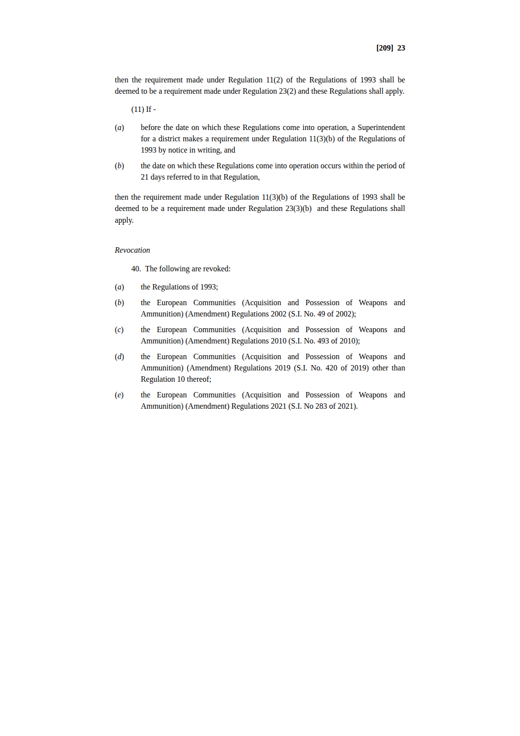[209] 23
then the requirement made under Regulation 11(2) of the Regulations of 1993 shall be deemed to be a requirement made under Regulation 23(2) and these Regulations shall apply.
(11) If -
| ( a ) | before the date on which these Regulations come into operation, a Superintendent for a district makes a requirement under Regulation 11(3)(b) of the Regulations of 1993 by notice in writing, and |
| ( b ) | the date on which these Regulations come into operation occurs within the period of 21 days referred to in that Regulation, |
then the requirement made under Regulation 11(3)(b) of the Regulations of 1993 shall be deemed to be a requirement made under Regulation 23(3)(b) and these Regulations shall apply.
Revocation
40. The following are revoked:
| ( a ) | the Regulations of 1993; |
| ( b ) | the European Communities (Acquisition and Possession of Weapons and Ammunition) (Amendment) Regulations 2002 (S.I. No. 49 of 2002); |
| ( c ) | the European Communities (Acquisition and Possession of Weapons and Ammunition) (Amendment) Regulations 2010 (S.I. No. 493 of 2010); |
| ( d ) | the European Communities (Acquisition and Possession of Weapons and Ammunition) (Amendment) Regulations 2019 (S.I. No. 420 of 2019) other than Regulation 10 thereof; |
| ( e ) | the European Communities (Acquisition and Possession of Weapons and Ammunition) (Amendment) Regulations 2021 (S.I. No 283 of 2021). |